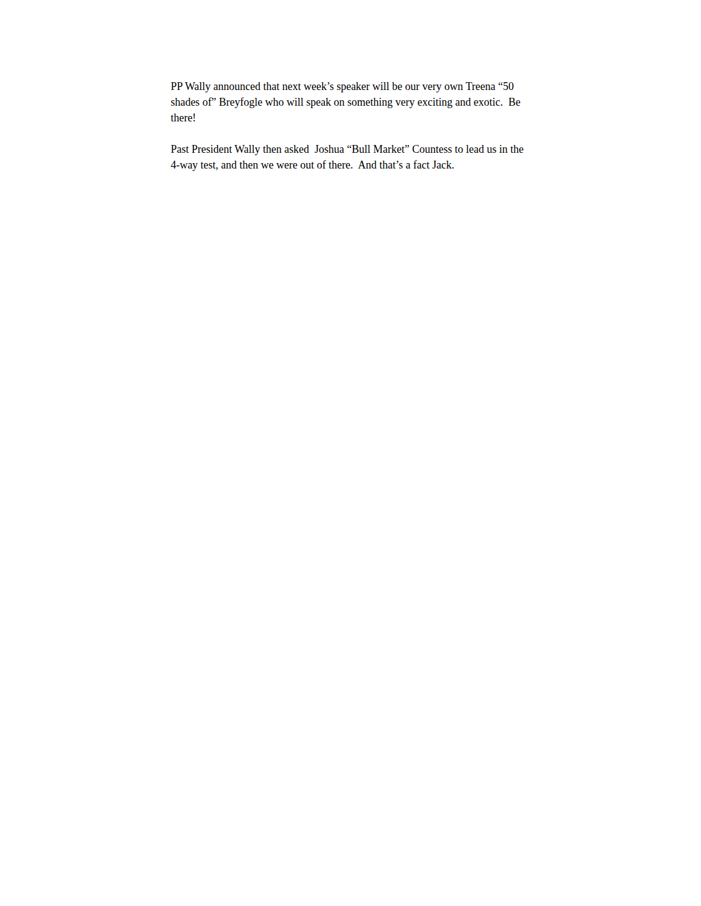PP Wally announced that next week’s speaker will be our very own Treena “50 shades of” Breyfogle who will speak on something very exciting and exotic. Be there!
Past President Wally then asked Joshua “Bull Market” Countess to lead us in the 4-way test, and then we were out of there. And that’s a fact Jack.